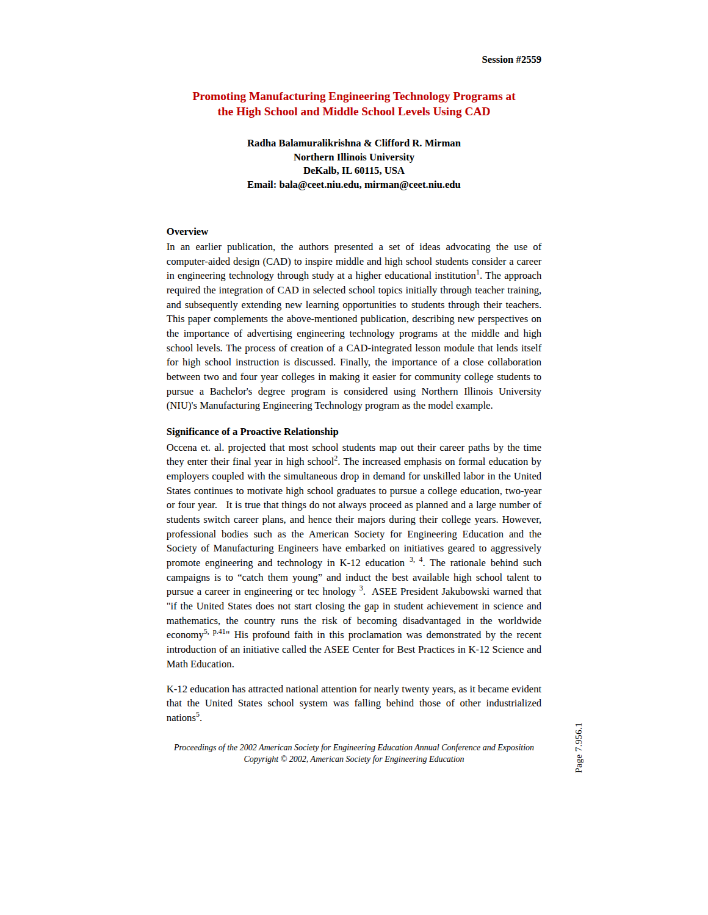Session #2559
Promoting Manufacturing Engineering Technology Programs at
the High School and Middle School Levels Using CAD
Radha Balamuralikrishna & Clifford R. Mirman
Northern Illinois University
DeKalb, IL 60115, USA
Email: bala@ceet.niu.edu, mirman@ceet.niu.edu
Overview
In an earlier publication, the authors presented a set of ideas advocating the use of computer-aided design (CAD) to inspire middle and high school students consider a career in engineering technology through study at a higher educational institution1. The approach required the integration of CAD in selected school topics initially through teacher training, and subsequently extending new learning opportunities to students through their teachers. This paper complements the above-mentioned publication, describing new perspectives on the importance of advertising engineering technology programs at the middle and high school levels. The process of creation of a CAD-integrated lesson module that lends itself for high school instruction is discussed. Finally, the importance of a close collaboration between two and four year colleges in making it easier for community college students to pursue a Bachelor's degree program is considered using Northern Illinois University (NIU)'s Manufacturing Engineering Technology program as the model example.
Significance of a Proactive Relationship
Occena et. al. projected that most school students map out their career paths by the time they enter their final year in high school2. The increased emphasis on formal education by employers coupled with the simultaneous drop in demand for unskilled labor in the United States continues to motivate high school graduates to pursue a college education, two‑year or four year. It is true that things do not always proceed as planned and a large number of students switch career plans, and hence their majors during their college years. However, professional bodies such as the American Society for Engineering Education and the Society of Manufacturing Engineers have embarked on initiatives geared to aggressively promote engineering and technology in K‑12 education 3, 4. The rationale behind such campaigns is to “catch them young” and induct the best available high school talent to pursue a career in engineering or tec hnology 3. ASEE President Jakubowski warned that "if the United States does not start closing the gap in student achievement in science and mathematics, the country runs the risk of becoming disadvantaged in the worldwide economy5, p.41" His profound faith in this proclamation was demonstrated by the recent introduction of an initiative called the ASEE Center for Best Practices in K‑12 Science and Math Education.
K-12 education has attracted national attention for nearly twenty years, as it became evident that the United States school system was falling behind those of other industrialized nations5.
Proceedings of the 2002 American Society for Engineering Education Annual Conference and Exposition
Copyright © 2002, American Society for Engineering Education
Page 7.956.1